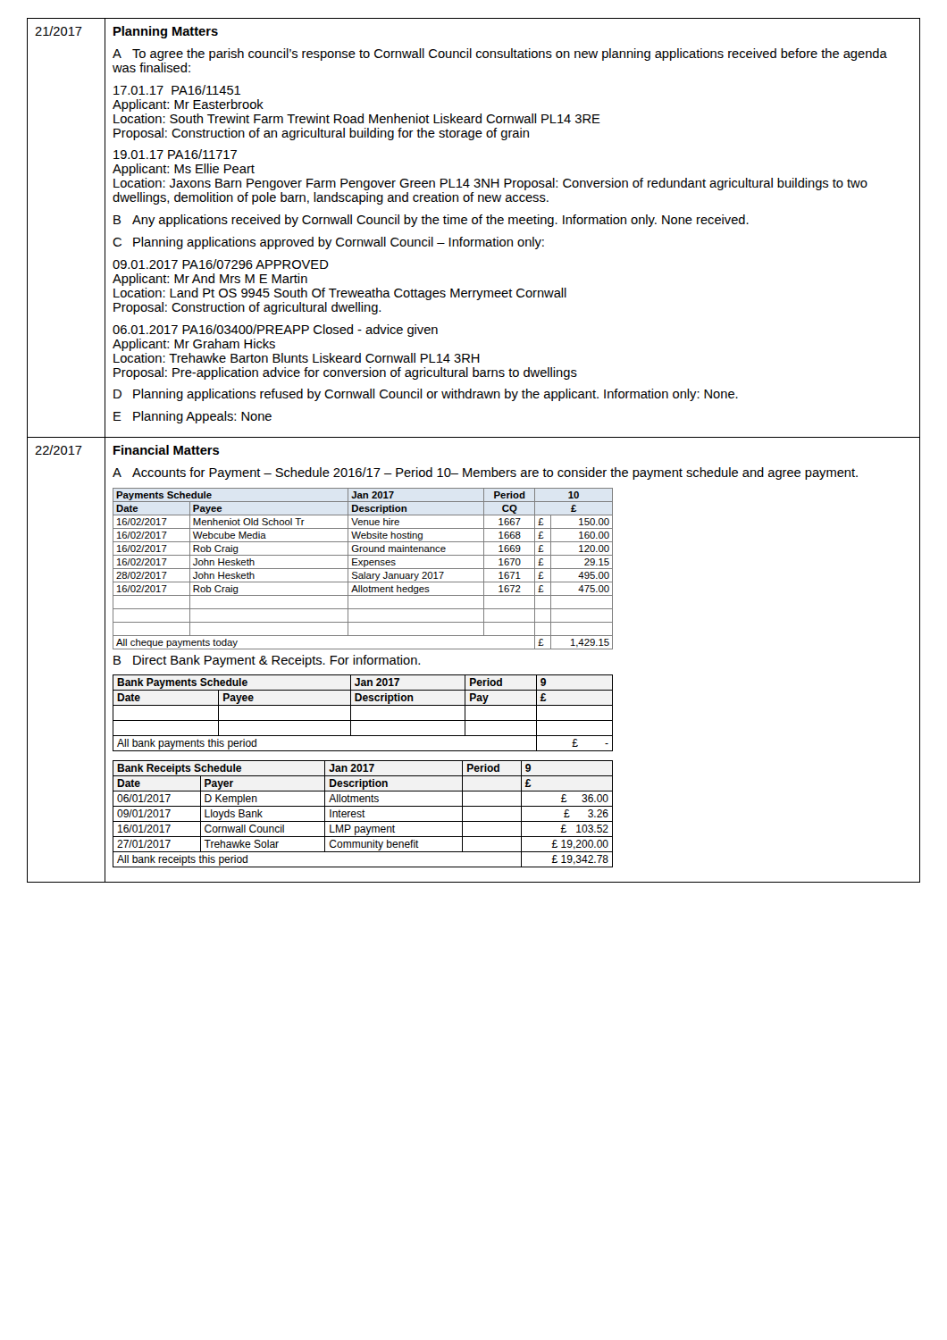| 21/2017 | Planning Matters A To agree the parish council’s response to Cornwall Council consultations on new planning applications received before the agenda was finalised: 17.01.17 PA16/11451 Applicant: Mr Easterbrook Location: South Trewint Farm Trewint Road Menheniot Liskeard Cornwall PL14 3RE Proposal: Construction of an agricultural building for the storage of grain 19.01.17 PA16/11717 Applicant: Ms Ellie Peart Location: Jaxons Barn Pengover Farm Pengover Green PL14 3NH Proposal: Conversion of redundant agricultural buildings to two dwellings, demolition of pole barn, landscaping and creation of new access. B Any applications received by Cornwall Council by the time of the meeting. Information only. None received. C Planning applications approved by Cornwall Council – Information only: 09.01.2017 PA16/07296 APPROVED Applicant: Mr And Mrs M E Martin Location: Land Pt OS 9945 South Of Treweatha Cottages Merrymeet Cornwall Proposal: Construction of agricultural dwelling. 06.01.2017 PA16/03400/PREAPP Closed - advice given Applicant: Mr Graham Hicks Location: Trehawke Barton Blunts Liskeard Cornwall PL14 3RH Proposal: Pre-application advice for conversion of agricultural barns to dwellings D Planning applications refused by Cornwall Council or withdrawn by the applicant. Information only: None. E Planning Appeals: None |
| 22/2017 | Financial Matters A Accounts for Payment – Schedule 2016/17 – Period 10– Members are to consider the payment schedule and agree payment. / Payments Schedule / Jan 2017 / Period / 10 / / Date / Payee / Description / CQ / £ / / 16/02/2017 / Menheniot Old School Tr / Venue hire / 1667 / £ / 150.00 / / 16/02/2017 / Webcube Media / Website hosting / 1668 / £ / 160.00 / / 16/02/2017 / Rob Craig / Ground maintenance / 1669 / £ / 120.00 / / 16/02/2017 / John Hesketh / Expenses / 1670 / £ / 29.15 / / 28/02/2017 / John Hesketh / Salary January 2017 / 1671 / £ / 495.00 / / 16/02/2017 / Rob Craig / Allotment hedges / 1672 / £ / 475.00 / / All cheque payments today / £ / 1,429.15 / B Direct Bank Payment & Receipts. For information. / Bank Payments Schedule / Jan 2017 / Period / 9 / / --- / --- / --- / --- / / Date / Payee / Description / Pay / £ / / All bank payments this period / £ - / / Bank Receipts Schedule / Jan 2017 / Period / 9 / / --- / --- / --- / --- / / Date / Payer / Description / / £ / / 06/01/2017 / D Kemplen / Allotments / / £ 36.00 / / 09/01/2017 / Lloyds Bank / Interest / / £ 3.26 / / 16/01/2017 / Cornwall Council / LMP payment / / £ 103.52 / / 27/01/2017 / Trehawke Solar / Community benefit / / £ 19,200.00 / / All bank receipts this period / £ 19,342.78 / |